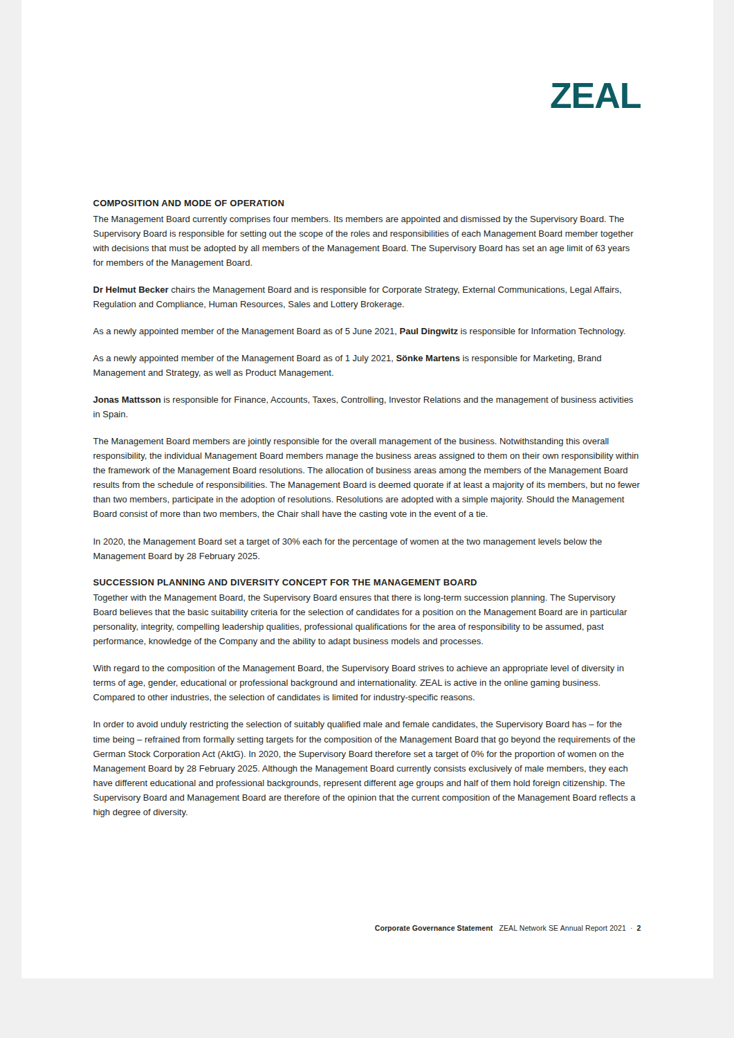ZEAL
Composition and mode of operation
The Management Board currently comprises four members. Its members are appointed and dismissed by the Supervisory Board. The Supervisory Board is responsible for setting out the scope of the roles and responsibilities of each Management Board member together with decisions that must be adopted by all members of the Management Board. The Supervisory Board has set an age limit of 63 years for members of the Management Board.
Dr Helmut Becker chairs the Management Board and is responsible for Corporate Strategy, External Communications, Legal Affairs, Regulation and Compliance, Human Resources, Sales and Lottery Brokerage.
As a newly appointed member of the Management Board as of 5 June 2021, Paul Dingwitz is responsible for Information Technology.
As a newly appointed member of the Management Board as of 1 July 2021, Sönke Martens is responsible for Marketing, Brand Management and Strategy, as well as Product Management.
Jonas Mattsson is responsible for Finance, Accounts, Taxes, Controlling, Investor Relations and the management of business activities in Spain.
The Management Board members are jointly responsible for the overall management of the business. Notwithstanding this overall responsibility, the individual Management Board members manage the business areas assigned to them on their own responsibility within the framework of the Management Board resolutions. The allocation of business areas among the members of the Management Board results from the schedule of responsibilities. The Management Board is deemed quorate if at least a majority of its members, but no fewer than two members, participate in the adoption of resolutions. Resolutions are adopted with a simple majority. Should the Management Board consist of more than two members, the Chair shall have the casting vote in the event of a tie.
In 2020, the Management Board set a target of 30% each for the percentage of women at the two management levels below the Management Board by 28 February 2025.
Succession planning and diversity concept for the Management Board
Together with the Management Board, the Supervisory Board ensures that there is long-term succession planning. The Supervisory Board believes that the basic suitability criteria for the selection of candidates for a position on the Management Board are in particular personality, integrity, compelling leadership qualities, professional qualifications for the area of responsibility to be assumed, past performance, knowledge of the Company and the ability to adapt business models and processes.
With regard to the composition of the Management Board, the Supervisory Board strives to achieve an appropriate level of diversity in terms of age, gender, educational or professional background and internationality. ZEAL is active in the online gaming business. Compared to other industries, the selection of candidates is limited for industry-specific reasons.
In order to avoid unduly restricting the selection of suitably qualified male and female candidates, the Supervisory Board has – for the time being – refrained from formally setting targets for the composition of the Management Board that go beyond the requirements of the German Stock Corporation Act (AktG). In 2020, the Supervisory Board therefore set a target of 0% for the proportion of women on the Management Board by 28 February 2025. Although the Management Board currently consists exclusively of male members, they each have different educational and professional backgrounds, represent different age groups and half of them hold foreign citizenship. The Supervisory Board and Management Board are therefore of the opinion that the current composition of the Management Board reflects a high degree of diversity.
Corporate Governance Statement ZEAL Network SE Annual Report 2021·2